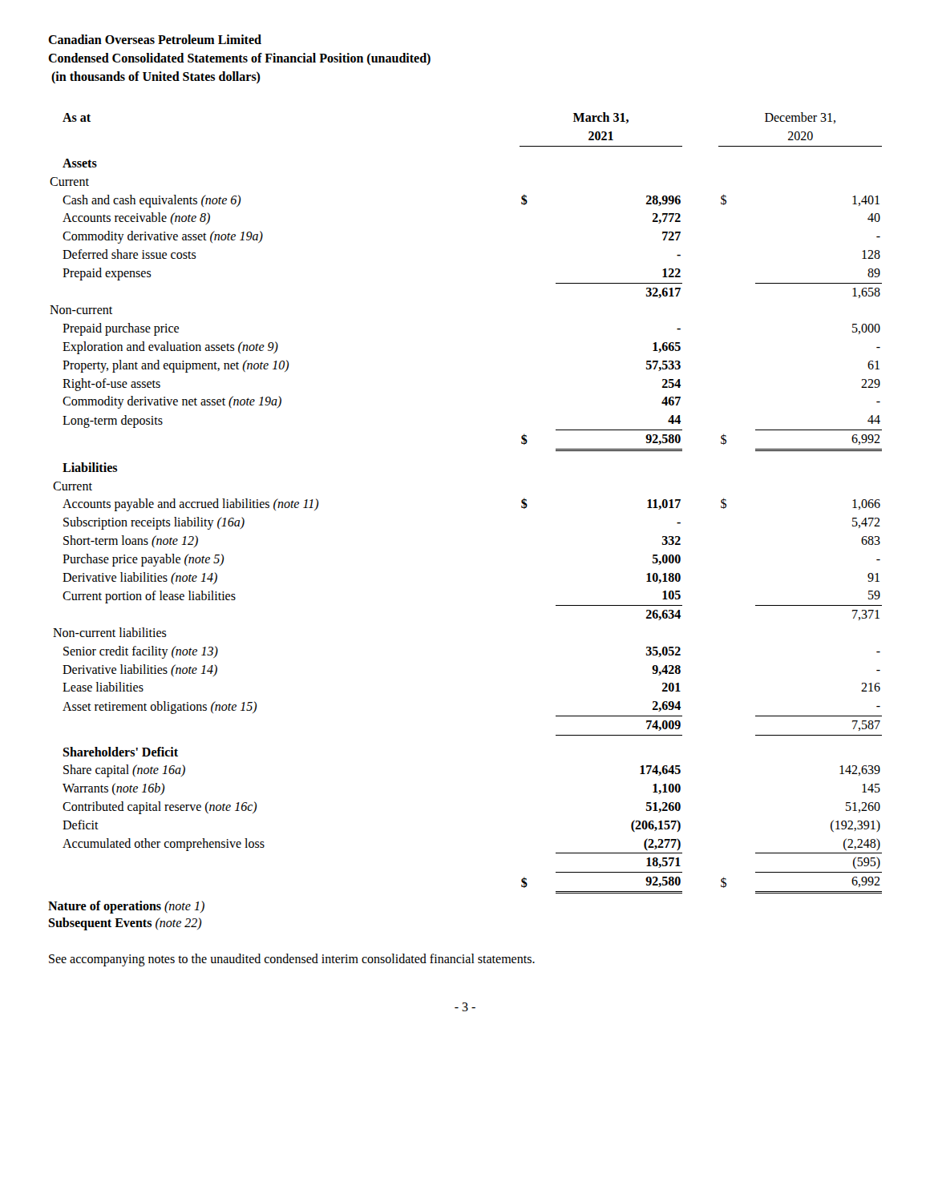Canadian Overseas Petroleum Limited
Condensed Consolidated Statements of Financial Position (unaudited)
(in thousands of United States dollars)
| As at | March 31, | | December 31, |
| | 2021 | | 2020 |
| Assets | | | | | |
| Current | | | | | |
| Cash and cash equivalents (note 6) | $ | 28,996 | | $ | 1,401 |
| Accounts receivable (note 8) | | 2,772 | | | 40 |
| Commodity derivative asset (note 19a) | | 727 | | | - |
| Deferred share issue costs | | - | | | 128 |
| Prepaid expenses | | 122 | | | 89 |
| | | 32,617 | | | 1,658 |
| Non-current | | | | | |
| Prepaid purchase price | | - | | | 5,000 |
| Exploration and evaluation assets (note 9) | | 1,665 | | | - |
| Property, plant and equipment, net (note 10) | | 57,533 | | | 61 |
| Right-of-use assets | | 254 | | | 229 |
| Commodity derivative net asset (note 19a) | | 467 | | | - |
| Long-term deposits | | 44 | | | 44 |
| | $ | 92,580 | | $ | 6,992 |
| Liabilities | | | | | |
| Current | | | | | |
| Accounts payable and accrued liabilities (note 11) | $ | 11,017 | | $ | 1,066 |
| Subscription receipts liability (16a) | | - | | | 5,472 |
| Short-term loans (note 12) | | 332 | | | 683 |
| Purchase price payable (note 5) | | 5,000 | | | - |
| Derivative liabilities (note 14) | | 10,180 | | | 91 |
| Current portion of lease liabilities | | 105 | | | 59 |
| | | 26,634 | | | 7,371 |
| Non-current liabilities | | | | | |
| Senior credit facility (note 13) | | 35,052 | | | - |
| Derivative liabilities (note 14) | | 9,428 | | | - |
| Lease liabilities | | 201 | | | 216 |
| Asset retirement obligations (note 15) | | 2,694 | | | - |
| | | 74,009 | | | 7,587 |
| Shareholders' Deficit | | | | | |
| Share capital (note 16a) | | 174,645 | | | 142,639 |
| Warrants ( note 16b) | | 1,100 | | | 145 |
| Contributed capital reserve ( note 16c) | | 51,260 | | | 51,260 |
| Deficit | | (206,157) | | | (192,391) |
| Accumulated other comprehensive loss | | (2,277) | | | (2,248) |
| | | 18,571 | | | (595) |
| | $ | 92,580 | | $ | 6,992 |
Nature of operations (note 1)
Subsequent Events (note 22)
See accompanying notes to the unaudited condensed interim consolidated financial statements.
- 3 -